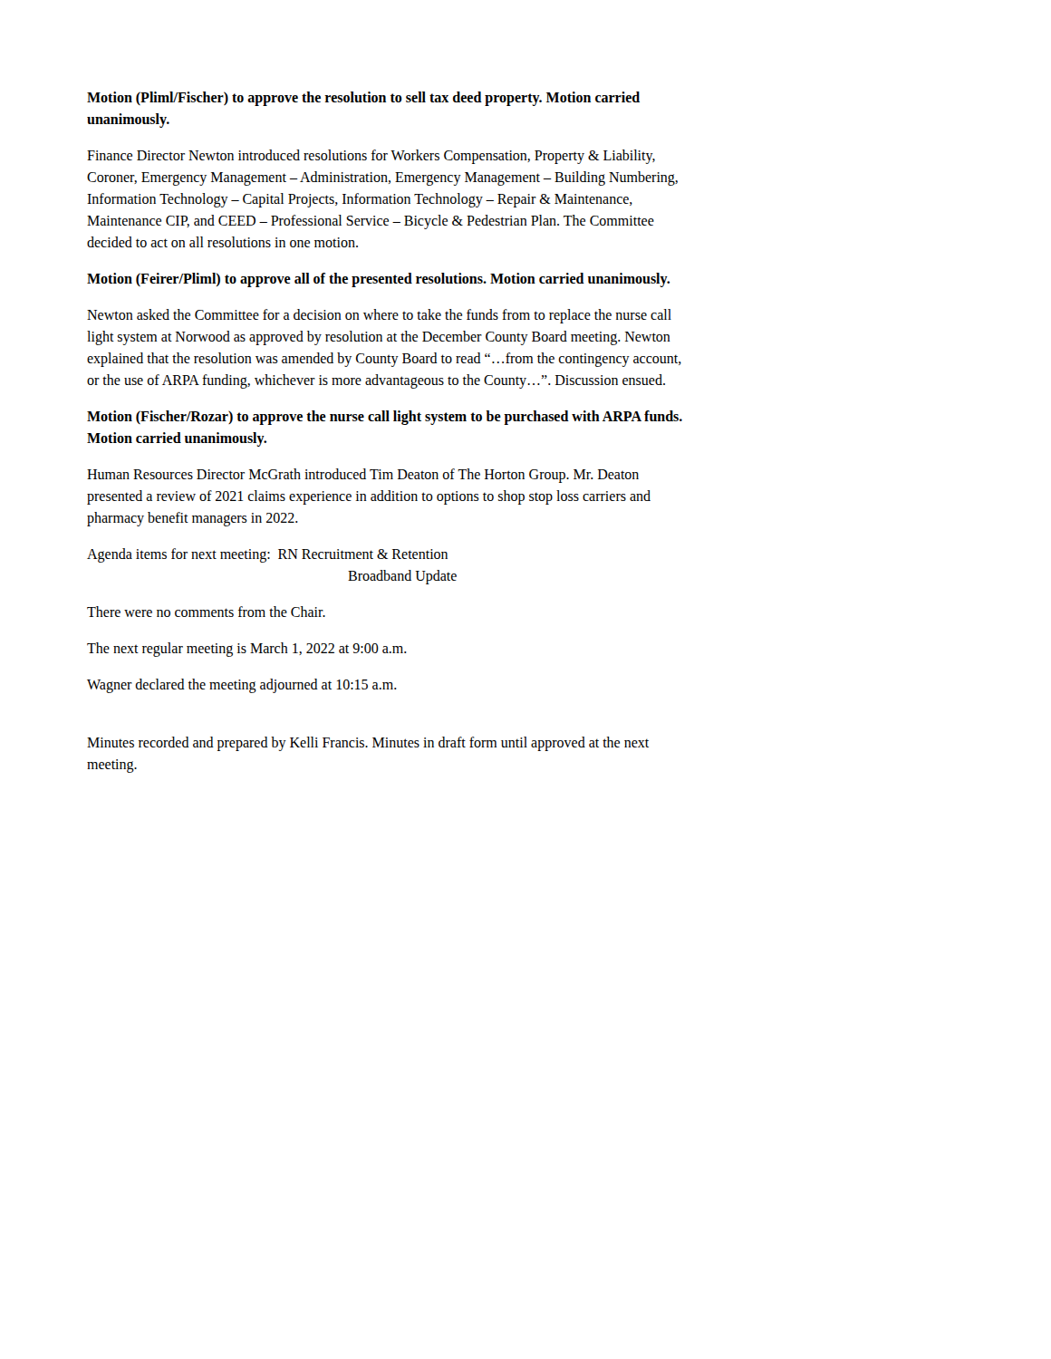Motion (Pliml/Fischer) to approve the resolution to sell tax deed property. Motion carried unanimously.
Finance Director Newton introduced resolutions for Workers Compensation, Property & Liability, Coroner, Emergency Management – Administration, Emergency Management – Building Numbering, Information Technology – Capital Projects, Information Technology – Repair & Maintenance, Maintenance CIP, and CEED – Professional Service – Bicycle & Pedestrian Plan. The Committee decided to act on all resolutions in one motion.
Motion (Feirer/Pliml) to approve all of the presented resolutions. Motion carried unanimously.
Newton asked the Committee for a decision on where to take the funds from to replace the nurse call light system at Norwood as approved by resolution at the December County Board meeting. Newton explained that the resolution was amended by County Board to read “…from the contingency account, or the use of ARPA funding, whichever is more advantageous to the County…”. Discussion ensued.
Motion (Fischer/Rozar) to approve the nurse call light system to be purchased with ARPA funds. Motion carried unanimously.
Human Resources Director McGrath introduced Tim Deaton of The Horton Group. Mr. Deaton presented a review of 2021 claims experience in addition to options to shop stop loss carriers and pharmacy benefit managers in 2022.
Agenda items for next meeting: RN Recruitment & Retention
Broadband Update
There were no comments from the Chair.
The next regular meeting is March 1, 2022 at 9:00 a.m.
Wagner declared the meeting adjourned at 10:15 a.m.
Minutes recorded and prepared by Kelli Francis. Minutes in draft form until approved at the next meeting.